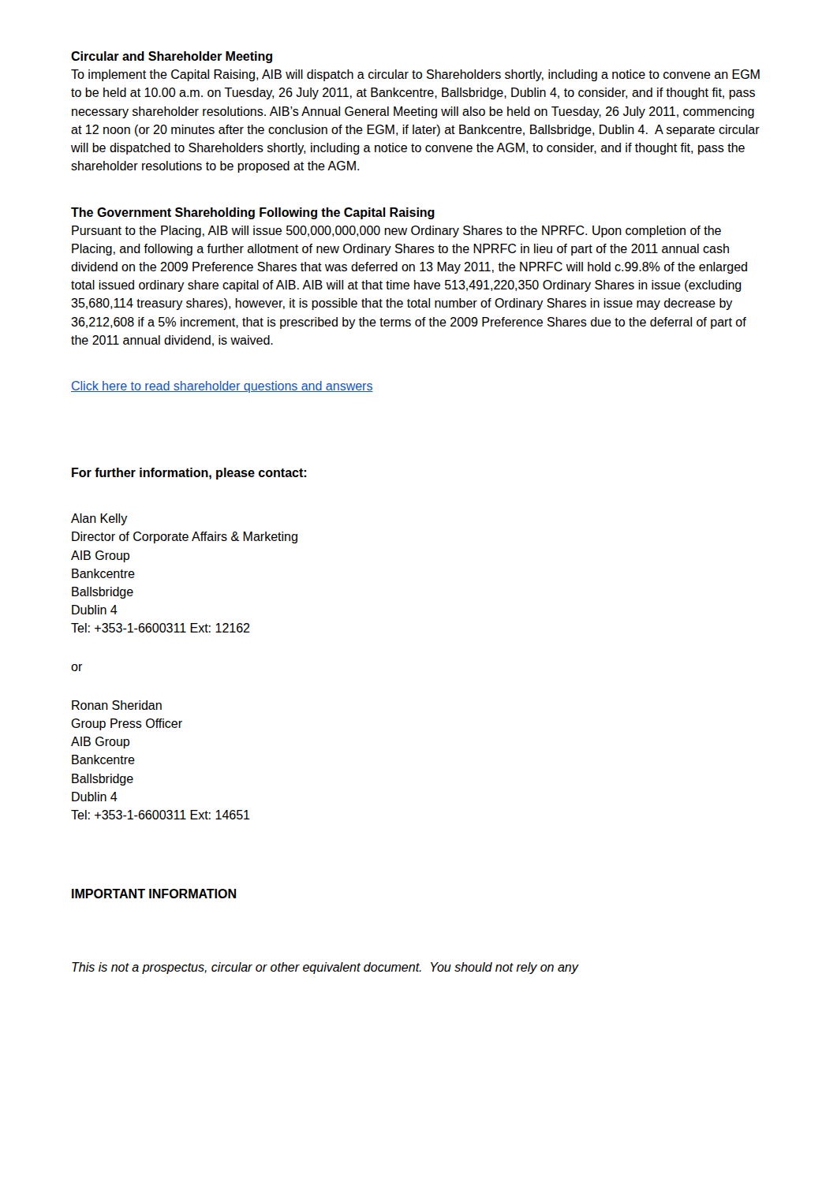Circular and Shareholder Meeting
To implement the Capital Raising, AIB will dispatch a circular to Shareholders shortly, including a notice to convene an EGM to be held at 10.00 a.m. on Tuesday, 26 July 2011, at Bankcentre, Ballsbridge, Dublin 4, to consider, and if thought fit, pass necessary shareholder resolutions. AIB’s Annual General Meeting will also be held on Tuesday, 26 July 2011, commencing at 12 noon (or 20 minutes after the conclusion of the EGM, if later) at Bankcentre, Ballsbridge, Dublin 4. A separate circular will be dispatched to Shareholders shortly, including a notice to convene the AGM, to consider, and if thought fit, pass the shareholder resolutions to be proposed at the AGM.
The Government Shareholding Following the Capital Raising
Pursuant to the Placing, AIB will issue 500,000,000,000 new Ordinary Shares to the NPRFC. Upon completion of the Placing, and following a further allotment of new Ordinary Shares to the NPRFC in lieu of part of the 2011 annual cash dividend on the 2009 Preference Shares that was deferred on 13 May 2011, the NPRFC will hold c.99.8% of the enlarged total issued ordinary share capital of AIB. AIB will at that time have 513,491,220,350 Ordinary Shares in issue (excluding 35,680,114 treasury shares), however, it is possible that the total number of Ordinary Shares in issue may decrease by 36,212,608 if a 5% increment, that is prescribed by the terms of the 2009 Preference Shares due to the deferral of part of the 2011 annual dividend, is waived.
Click here to read shareholder questions and answers
For further information, please contact:
Alan Kelly
Director of Corporate Affairs & Marketing
AIB Group
Bankcentre
Ballsbridge
Dublin 4
Tel: +353-1-6600311 Ext: 12162
or
Ronan Sheridan
Group Press Officer
AIB Group
Bankcentre
Ballsbridge
Dublin 4
Tel: +353-1-6600311 Ext: 14651
IMPORTANT INFORMATION
This is not a prospectus, circular or other equivalent document. You should not rely on any